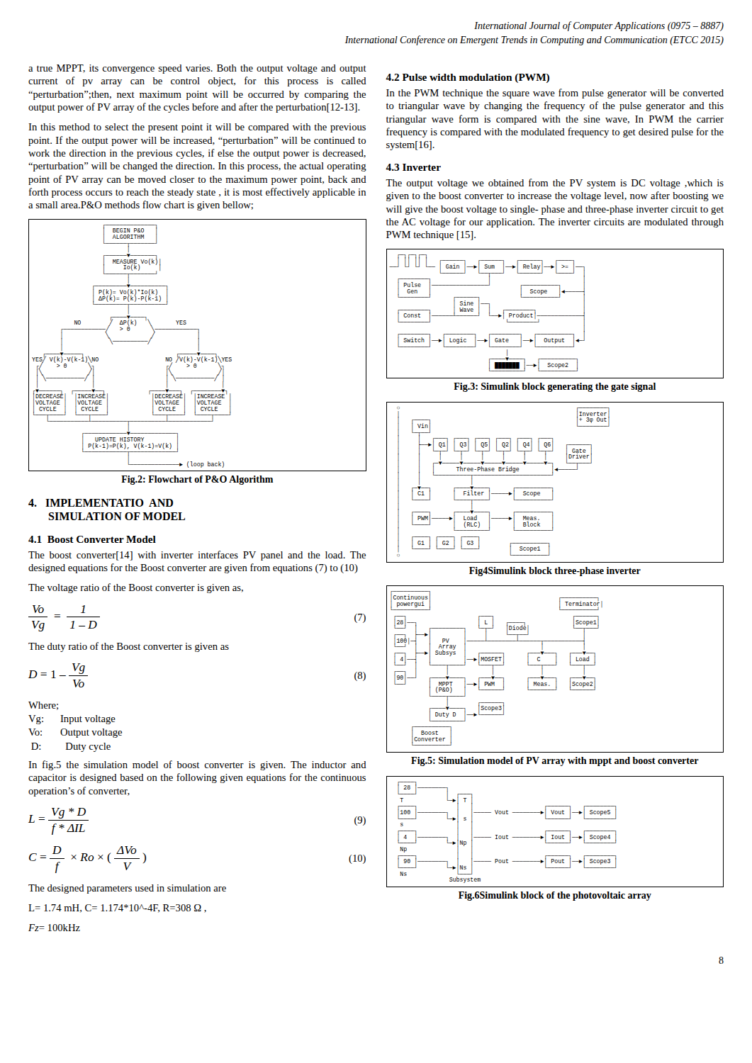International Journal of Computer Applications (0975 – 8887)
International Conference on Emergent Trends in Computing and Communication (ETCC 2015)
a true MPPT, its convergence speed varies. Both the output voltage and output current of pv array can be control object, for this process is called “perturbation”;then, next maximum point will be occurred by comparing the output power of PV array of the cycles before and after the perturbation[12-13].
In this method to select the present point it will be compared with the previous point. If the output power will be increased, “perturbation” will be continued to work the direction in the previous cycles, if else the output power is decreased, “perturbation” will be changed the direction. In this process, the actual operating point of PV array can be moved closer to the maximum power point, back and forth process occurs to reach the steady state , it is most effectively applicable in a small area.P&O methods flow chart is given bellow;
┌──────────────┐ │ BEGIN P&O │ │ ALGORITHM │ └──────┬───────┘ │ ┌──────▼───────┐ │ MEASURE Vo(k)│ │ Io(k) │ └──────┬───────┘ │ ┌─────────▼──────────┐ │ P(k)= Vo(k)*Io(k) │ │ ΔP(k)= P(k)-P(k-1) │ └─────────┬──────────┘ │ ┌────▼────┐ NO ╱ ΔP(k) ╲ YES ┌────────────╱ > 0 ╲────────────┐ │ ╲ ╱ │ │ ╲──────────╱ │ │ │ ┌────▼─────┐ ┌─────▼────┐ YES╱ V(k)-V(k-1)╲NO NO ╱V(k)-V(k-1)╲YES ┌╱ > 0 ╲┐ ┌╱ > 0 ╲┐ │╲ ╱│ │╲ ╱│ │ ╲───────────╱ │ │ ╲───────────╱ │ │ │ │ │ ┌▼──────┐ ┌─────▼──┐ ┌────▼───┐ ┌────────▼┐ │DECREASE│ │INCREASE│ │DECREASE│ │INCREASE │ │VOLTAGE │ │VOLTAGE │ │VOLTAGE │ │VOLTAGE │ │ CYCLE │ │ CYCLE │ │ CYCLE │ │ CYCLE │ └───┬────┘ └───┬────┘ └───┬────┘ └────┬────┘ └───────────┴──────────┬──────────┴────────────┘ │ ┌────────────▼─────────────┐ │ UPDATE HISTORY │ │ P(k-1)=P(k), V(k-1)=V(k) │ └────────────┬─────────────┘ │ └──────────────► (loop back)
Fig.2: Flowchart of P&O Algorithm
4. IMPLEMENTATIO AND
SIMULATION OF MODEL
4.1 Boost Converter Model
The boost converter[14] with inverter interfaces PV panel and the load. The designed equations for the Boost converter are given from equations (7) to (10)
The voltage ratio of the Boost converter is given as,
Vo Vg = 11 – D (7)
The duty ratio of the Boost converter is given as
D = 1 – Vg Vo (8)
Where;
Vg: Input voltage
Vo: Output voltage
D: Duty cycle
In fig.5 the simulation model of boost converter is given. The inductor and capacitor is designed based on the following given equations for the continuous operation’s of converter,
L = Vg * D f * ΔIL (9)
C = Df × Ro × ( ΔVo V ) (10)
The designed parameters used in simulation are
L= 1.74 mH, C= 1.174*10^-4F, R=308 Ω ,
Fz= 100kHz
4.2 Pulse width modulation (PWM)
In the PWM technique the square wave from pulse generator will be converted to triangular wave by changing the frequency of the pulse generator and this triangular wave form is compared with the sine wave, In PWM the carrier frequency is compared with the modulated frequency to get desired pulse for the system[16].
4.3 Inverter
The output voltage we obtained from the PV system is DC voltage ,which is given to the boost converter to increase the voltage level, now after boosting we will give the boost voltage to single- phase and three-phase inverter circuit to get the AC voltage for our application. The inverter circuits are modulated through PWM technique [15].
┌─┐┌─┐┌─┐ │ ││ ││ │ ┌──────┐ ┌──────┐ ┌──────┐ ┌────┐ ──┘ └┘ └┘ └── │ Gain │──►│ Sum │──►│ Relay│──►│ >= │──┐ └──────┘ └──┬───┘ └──────┘ └────┘ │ ┌────────┐ │ │ │ Pulse │────────────────┘ ┌──────────┐ │ │ Gen │ │ Scope │◄─────┤ └────────┘ ┌──────┐ └──────────┘ │ │ Sine │──┐ │ ┌────────┐ │ Wave │ │ ┌────────┐ │ │ Const │──────┴──────┘ └──►│ Product│─────────────┤ └────────┘ └────────┘ │ │ ┌────────┐ ┌────────┐ ┌────────┐ ┌──────────┐ │ │ Switch │──►│ Logic │──►│ Gate │──►│ Output │◄─┘ └────────┘ └────────┘ └────────┘ └──────────┘ │ ┌────▼────┐ ┌──────────┐ │ ███████ │──►│ Scope2 │ └─────────┘ └──────────┘
Fig.3: Simulink block generating the gate signal
○ ┌────────┐ │ │Inverter│ │ ┌────┐ │+ 3φ Out│ │ │ Vin│ └────────┘ │ └─┬──┘ │ │ ┌───┐ ┌───┐ ┌───┐ ┌───┐ ┌───┐ ┌───┐ │ ├──►│ Q1│ │ Q3│ │ Q5│ │ Q2│ │ Q4│ │ Q6│ ┌──────┐ │ │ └─┬─┘ └─┬─┘ └─┬─┘ └─┬─┘ └─┬─┘ └─┬─┘ │ Gate │ │ │ │ │ │ │ │ │ │Driver│ │ │ ┌─▼─────▼─────▼─────▼─────▼─────▼─┐ └──┬───┘ │ │ │ Three-Phase Bridge │◄─────┘ │ │ └──────────┬──────────────────────┘ │ │ │ │ ┌─▼──┐ ┌────▼────┐ ┌──────────┐ │ │ C1 │ │ Filter │─────►│ Scope │ │ └────┘ └────┬────┘ └──────────┘ │ │ │ ┌────┐ ┌────▼────┐ ┌──────────┐ │ │ PWM│─────►│ Load │─────►│ Meas. │ │ └────┘ │ (RLC) │ │ Block │ │ └─────────┘ └──────────┘ │ ┌────┐ ┌────┐ ┌────┐ │ │ G1 │ │ G2 │ │ G3 │ ┌──────────┐ │ └────┘ └────┘ └────┘ │ Scope1 │ ○ └──────────┘
Fig4Simulink block three-phase inverter
┌──────────┐ │Continuous│ ┌──────────┐ │ powergui │ │ Terminator│ └──────────┘ └──────────┘ ┌──┐ ┌───┐ ┌──────┐ │28│──┐ │ L │ ┌────┐ │Scope1│ └──┘ │ ┌─────────┐ └─┬─┘ │Diode│ └──┬───┘ ┌──┐ ├──►│ │ │ └──┬──┘ │ │100│─┤ │ PV │─────┴────────┴──────┬───────────┤ └──┘ │ │ Array │ │ │ ┌──┐ ├──►│ Subsys │ ┌──────┐ ┌───▼───┐ ┌───▼──┐ │ 4│──┤ │ │──►│MOSFET│ │ C │ │ Load │ └──┘ │ └────┬────┘ └───┬──┘ └───┬───┘ └───┬──┘ ┌──┐ │ │ │ │ │ │90│──┘ ┌────▼────┐ ┌───▼──┐ ┌───▼───┐ ┌───▼──┐ └──┘ │ MPPT │──►│ PWM │ │ Meas. │ │Scope2│ │ (P&O) │ └──────┘ └───────┘ └──────┘ └────┬────┘ │ ┌──────┐ ┌────▼────┐ │Scope3│ │ Duty D │──►└──────┘ └─────────┘ ┌──────────┐ │ Boost │ │Converter │ └──────────┘
Fig.5: Simulation model of PV array with mppt and boost converter
┌────┐ │ 28 │────────┐ └────┘ │ ┌───┐ T └─►│ T │ ┌────┐ │ │ ┌──────┐ ┌────────┐ │100 │────────┐ │ │───── Vout ────────►│ Vout │──►│ Scope5 │ └────┘ └─►│ s │ └──────┘ └────────┘ s │ │ ┌────┐ │ │ ┌──────┐ ┌────────┐ │ 4 │────────┐ │ │───── Iout ────────►│ Iout │──►│ Scope4 │ └────┘ └─►│Np │ └──────┘ └────────┘ Np │ │ ┌────┐ │ │ ┌──────┐ ┌────────┐ │ 90 │────────┐ │ │───── Pout ────────►│ Pout │──►│ Scope3 │ └────┘ └─►│Ns │ └──────┘ └────────┘ Ns └───┘ Subsystem
Fig.6Simulink block of the photovoltaic array
8